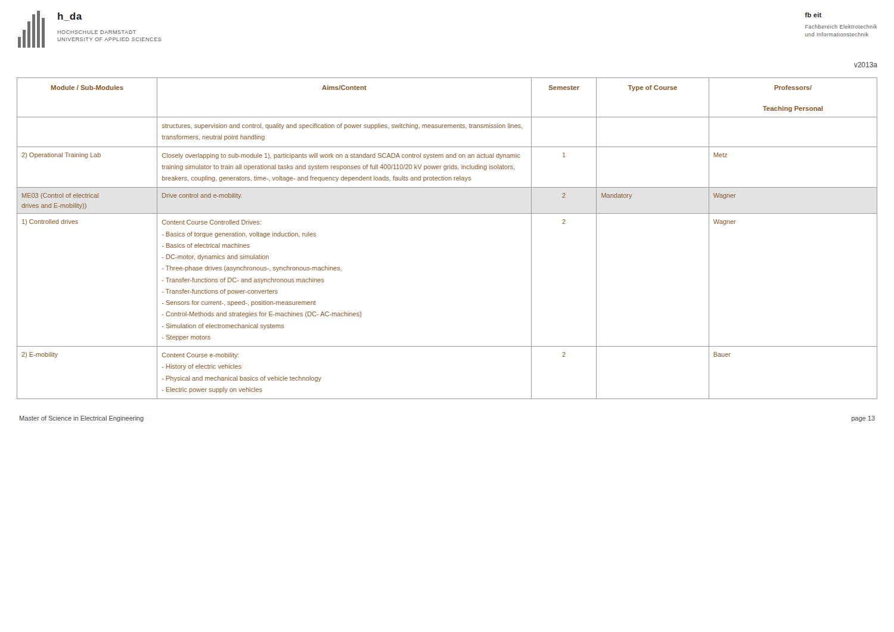h_da
Hochschule Darmstadt
University of Applied Sciences
fb eit
Fachbereich Elektrotechnik
und Informationstechnik
v2013a
| Module / Sub-Modules | Aims/Content | Semester | Type of Course | Professors/ Teaching Personal |
| --- | --- | --- | --- | --- |
| | structures, supervision and control, quality and specification of power supplies, switching, measurements, transmission lines, transformers, neutral point handling | | | |
| 2) Operational Training Lab | Closely overlapping to sub-module 1), participants will work on a standard SCADA control system and on an actual dynamic training simulator to train all operational tasks and system responses of full 400/110/20 kV power grids, including isolators, breakers, coupling, generators, time-, voltage- and frequency dependent loads, faults and protection relays | 1 | | Metz |
| ME03 (Control of electrical drives and E-mobility)) | Drive control and e-mobility. | 2 | Mandatory | Wagner |
| 1) Controlled drives | Content Course Controlled Drives: - Basics of torque generation, voltage induction, rules - Basics of electrical machines - DC-motor, dynamics and simulation - Three-phase drives (asynchronous-, synchronous-machines, - Transfer-functions of DC- and asynchronous machines - Transfer-functions of power-converters - Sensors for current-, speed-, position-measurement - Control-Methods and strategies for E-machines (DC- AC-machines) - Simulation of electromechanical systems - Stepper motors | 2 | | Wagner |
| 2) E-mobility | Content Course e-mobility: - History of electric vehicles - Physical and mechanical basics of vehicle technology - Electric power supply on vehicles | 2 | | Bauer |
Master of Science in Electrical Engineering
page 13